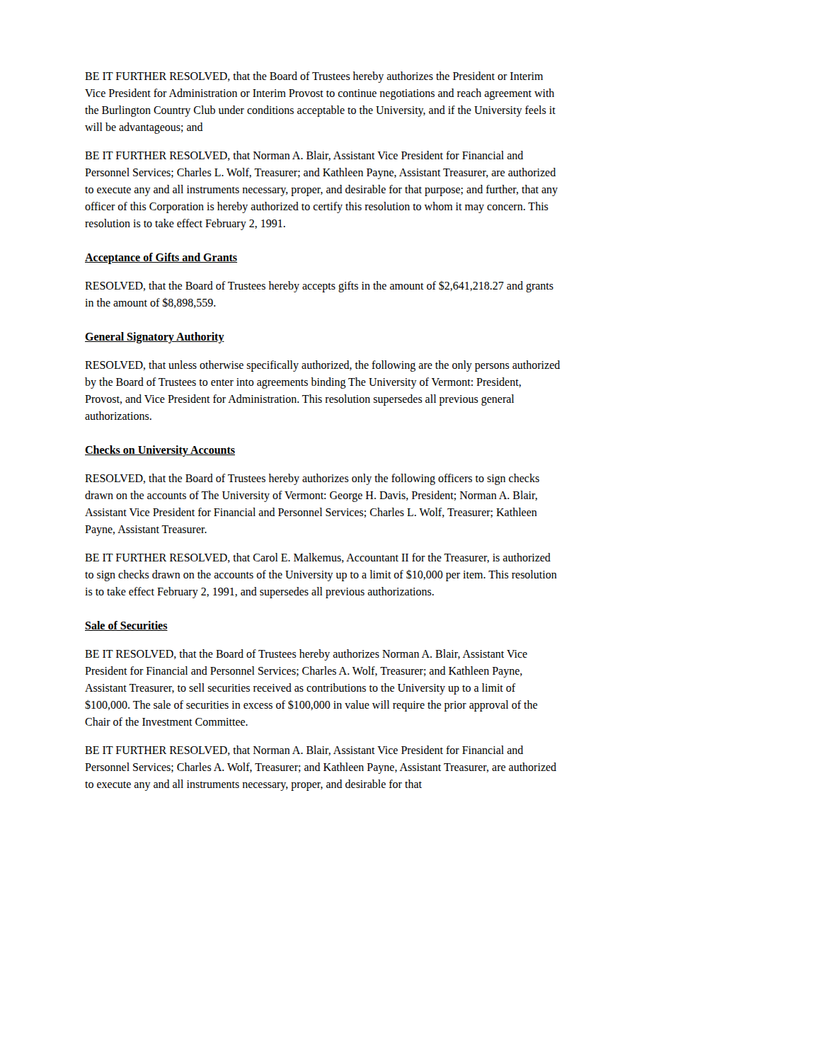BE IT FURTHER RESOLVED, that the Board of Trustees hereby authorizes the President or Interim Vice President for Administration or Interim Provost to continue negotiations and reach agreement with the Burlington Country Club under conditions acceptable to the University, and if the University feels it will be advantageous; and
BE IT FURTHER RESOLVED, that Norman A. Blair, Assistant Vice President for Financial and Personnel Services; Charles L. Wolf, Treasurer; and Kathleen Payne, Assistant Treasurer, are authorized to execute any and all instruments necessary, proper, and desirable for that purpose; and further, that any officer of this Corporation is hereby authorized to certify this resolution to whom it may concern. This resolution is to take effect February 2, 1991.
Acceptance of Gifts and Grants
RESOLVED, that the Board of Trustees hereby accepts gifts in the amount of $2,641,218.27 and grants in the amount of $8,898,559.
General Signatory Authority
RESOLVED, that unless otherwise specifically authorized, the following are the only persons authorized by the Board of Trustees to enter into agreements binding The University of Vermont: President, Provost, and Vice President for Administration. This resolution supersedes all previous general authorizations.
Checks on University Accounts
RESOLVED, that the Board of Trustees hereby authorizes only the following officers to sign checks drawn on the accounts of The University of Vermont: George H. Davis, President; Norman A. Blair, Assistant Vice President for Financial and Personnel Services; Charles L. Wolf, Treasurer; Kathleen Payne, Assistant Treasurer.
BE IT FURTHER RESOLVED, that Carol E. Malkemus, Accountant II for the Treasurer, is authorized to sign checks drawn on the accounts of the University up to a limit of $10,000 per item. This resolution is to take effect February 2, 1991, and supersedes all previous authorizations.
Sale of Securities
BE IT RESOLVED, that the Board of Trustees hereby authorizes Norman A. Blair, Assistant Vice President for Financial and Personnel Services; Charles A. Wolf, Treasurer; and Kathleen Payne, Assistant Treasurer, to sell securities received as contributions to the University up to a limit of $100,000. The sale of securities in excess of $100,000 in value will require the prior approval of the Chair of the Investment Committee.
BE IT FURTHER RESOLVED, that Norman A. Blair, Assistant Vice President for Financial and Personnel Services; Charles A. Wolf, Treasurer; and Kathleen Payne, Assistant Treasurer, are authorized to execute any and all instruments necessary, proper, and desirable for that